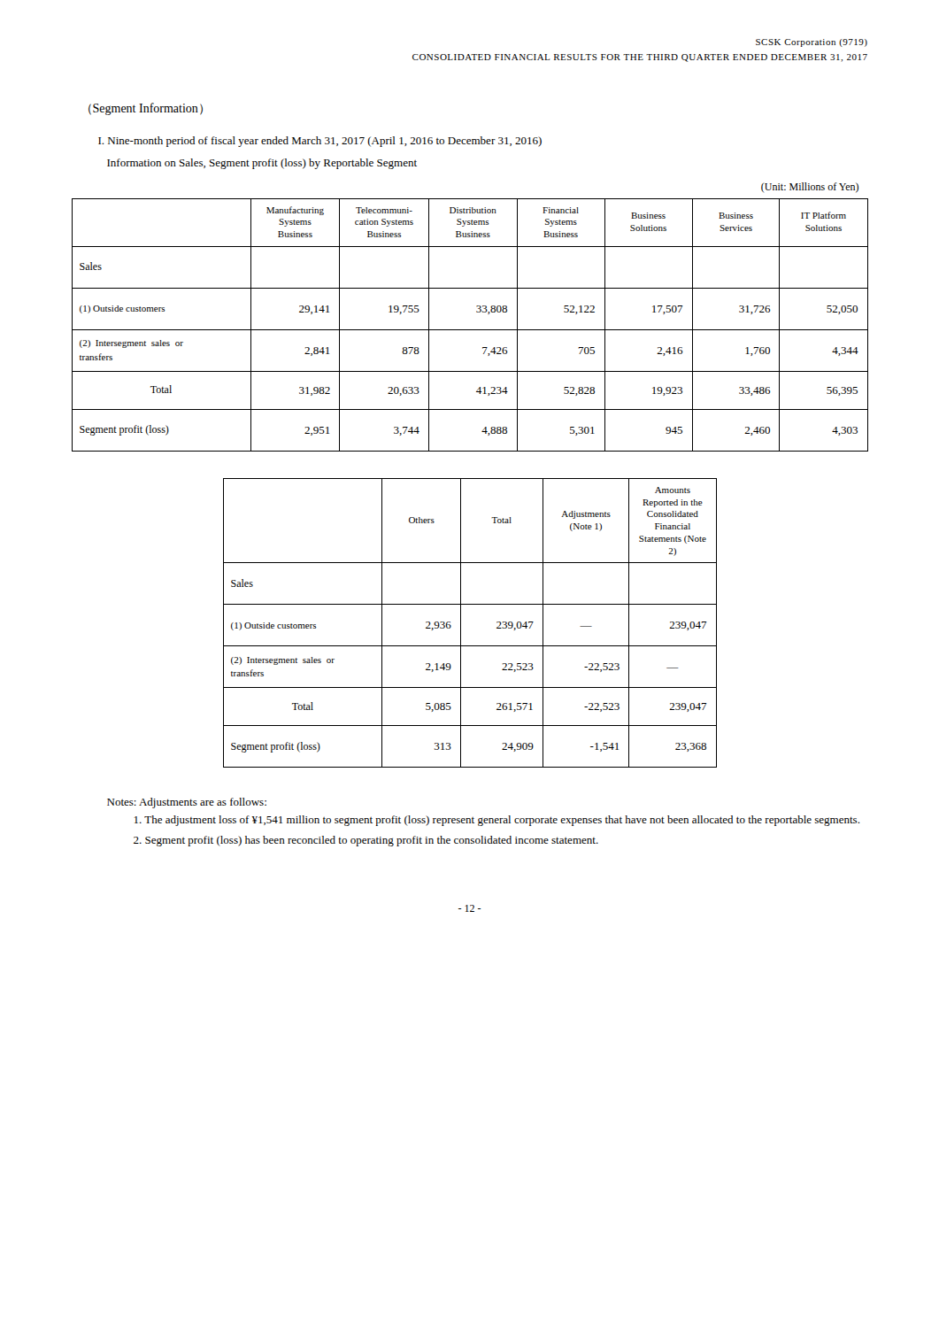SCSK Corporation (9719)
CONSOLIDATED FINANCIAL RESULTS FOR THE THIRD QUARTER ENDED DECEMBER 31, 2017
（Segment Information）
I. Nine-month period of fiscal year ended March 31, 2017 (April 1, 2016 to December 31, 2016)
Information on Sales, Segment profit (loss) by Reportable Segment
(Unit: Millions of Yen)
| | Manufacturing Systems Business | Telecommuni- cation Systems Business | Distribution Systems Business | Financial Systems Business | Business Solutions | Business Services | IT Platform Solutions |
| Sales | | | | | | | |
| (1) Outside customers | 29,141 | 19,755 | 33,808 | 52,122 | 17,507 | 31,726 | 52,050 |
| (2) Intersegment sales or transfers | 2,841 | 878 | 7,426 | 705 | 2,416 | 1,760 | 4,344 |
| Total | 31,982 | 20,633 | 41,234 | 52,828 | 19,923 | 33,486 | 56,395 |
| Segment profit (loss) | 2,951 | 3,744 | 4,888 | 5,301 | 945 | 2,460 | 4,303 |
| | Others | Total | Adjustments (Note 1) | Amounts Reported in the Consolidated Financial Statements (Note 2) |
| Sales | | | | |
| (1) Outside customers | 2,936 | 239,047 | ― | 239,047 |
| (2) Intersegment sales or transfers | 2,149 | 22,523 | -22,523 | ― |
| Total | 5,085 | 261,571 | -22,523 | 239,047 |
| Segment profit (loss) | 313 | 24,909 | -1,541 | 23,368 |
Notes: Adjustments are as follows:
1. The adjustment loss of ¥1,541 million to segment profit (loss) represent general corporate expenses that have not been allocated to the reportable segments.
2. Segment profit (loss) has been reconciled to operating profit in the consolidated income statement.
- 12 -